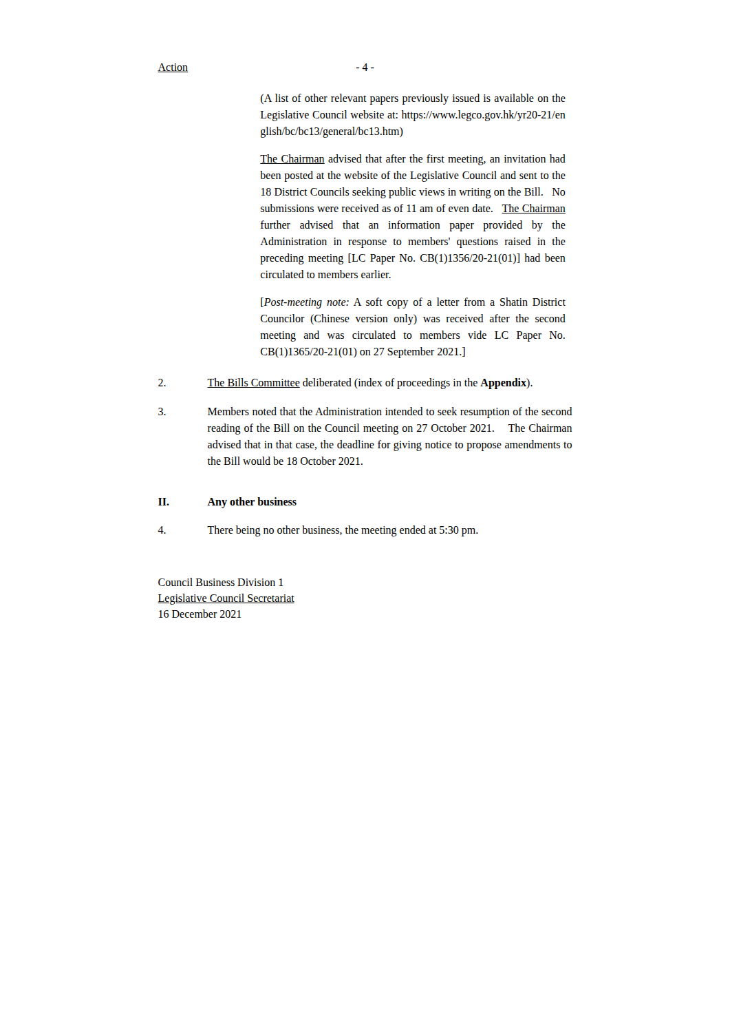Action
- 4 -
(A list of other relevant papers previously issued is available on the Legislative Council website at: https://www.legco.gov.hk/yr20-21/english/bc/bc13/general/bc13.htm)
The Chairman advised that after the first meeting, an invitation had been posted at the website of the Legislative Council and sent to the 18 District Councils seeking public views in writing on the Bill. No submissions were received as of 11 am of even date. The Chairman further advised that an information paper provided by the Administration in response to members' questions raised in the preceding meeting [LC Paper No. CB(1)1356/20-21(01)] had been circulated to members earlier.
[Post-meeting note: A soft copy of a letter from a Shatin District Councilor (Chinese version only) was received after the second meeting and was circulated to members vide LC Paper No. CB(1)1365/20-21(01) on 27 September 2021.]
2. The Bills Committee deliberated (index of proceedings in the Appendix).
3. Members noted that the Administration intended to seek resumption of the second reading of the Bill on the Council meeting on 27 October 2021. The Chairman advised that in that case, the deadline for giving notice to propose amendments to the Bill would be 18 October 2021.
II. Any other business
4. There being no other business, the meeting ended at 5:30 pm.
Council Business Division 1
Legislative Council Secretariat
16 December 2021